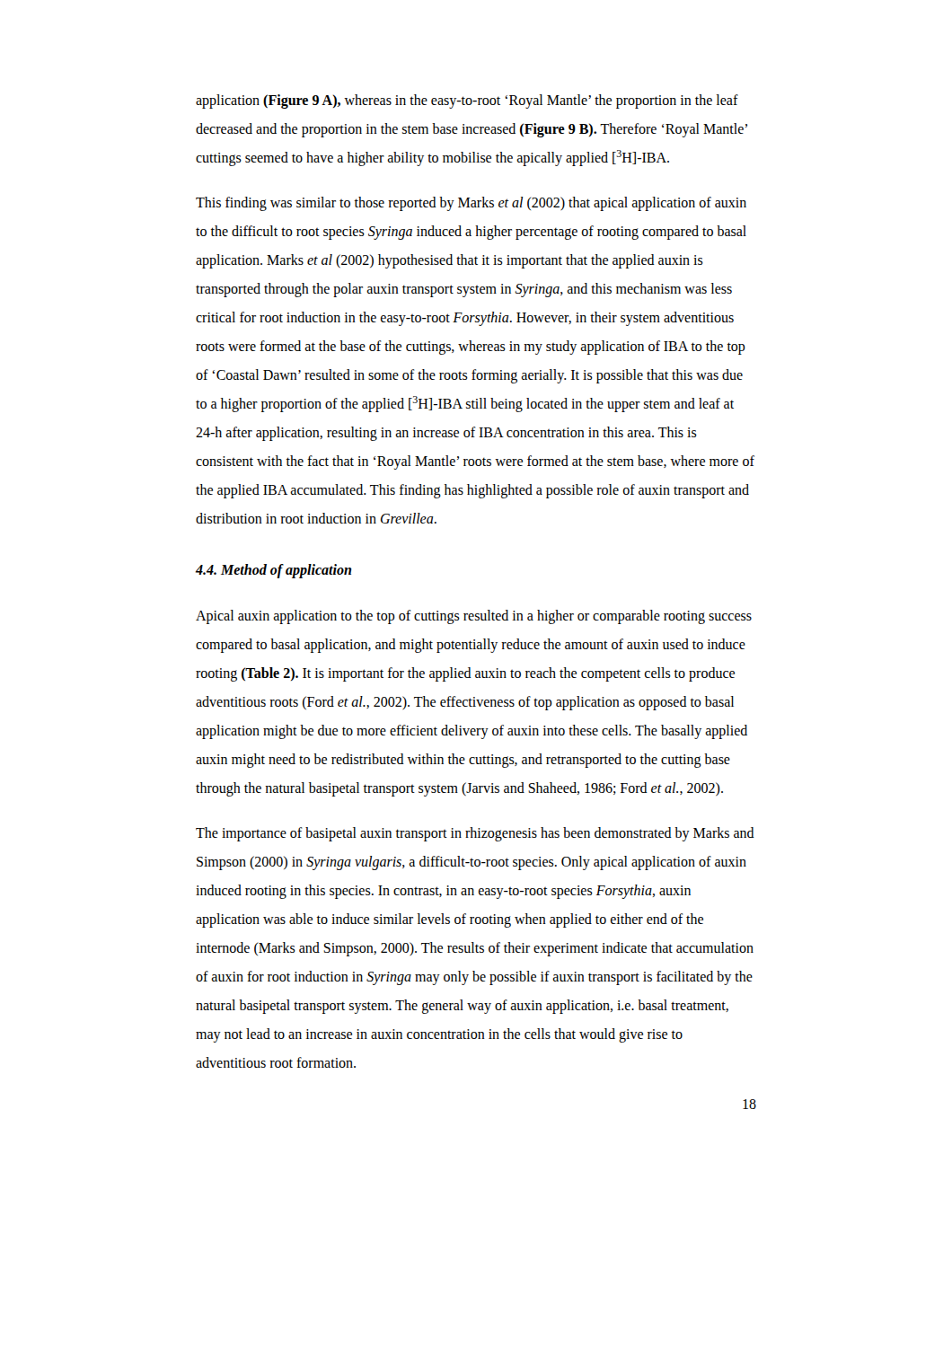application (Figure 9 A), whereas in the easy-to-root ‘Royal Mantle’ the proportion in the leaf decreased and the proportion in the stem base increased (Figure 9 B). Therefore ‘Royal Mantle’ cuttings seemed to have a higher ability to mobilise the apically applied [3H]-IBA.
This finding was similar to those reported by Marks et al (2002) that apical application of auxin to the difficult to root species Syringa induced a higher percentage of rooting compared to basal application. Marks et al (2002) hypothesised that it is important that the applied auxin is transported through the polar auxin transport system in Syringa, and this mechanism was less critical for root induction in the easy-to-root Forsythia. However, in their system adventitious roots were formed at the base of the cuttings, whereas in my study application of IBA to the top of ‘Coastal Dawn’ resulted in some of the roots forming aerially. It is possible that this was due to a higher proportion of the applied [3H]-IBA still being located in the upper stem and leaf at 24-h after application, resulting in an increase of IBA concentration in this area. This is consistent with the fact that in ‘Royal Mantle’ roots were formed at the stem base, where more of the applied IBA accumulated. This finding has highlighted a possible role of auxin transport and distribution in root induction in Grevillea.
4.4. Method of application
Apical auxin application to the top of cuttings resulted in a higher or comparable rooting success compared to basal application, and might potentially reduce the amount of auxin used to induce rooting (Table 2). It is important for the applied auxin to reach the competent cells to produce adventitious roots (Ford et al., 2002). The effectiveness of top application as opposed to basal application might be due to more efficient delivery of auxin into these cells. The basally applied auxin might need to be redistributed within the cuttings, and retransported to the cutting base through the natural basipetal transport system (Jarvis and Shaheed, 1986; Ford et al., 2002).
The importance of basipetal auxin transport in rhizogenesis has been demonstrated by Marks and Simpson (2000) in Syringa vulgaris, a difficult-to-root species. Only apical application of auxin induced rooting in this species. In contrast, in an easy-to-root species Forsythia, auxin application was able to induce similar levels of rooting when applied to either end of the internode (Marks and Simpson, 2000). The results of their experiment indicate that accumulation of auxin for root induction in Syringa may only be possible if auxin transport is facilitated by the natural basipetal transport system. The general way of auxin application, i.e. basal treatment, may not lead to an increase in auxin concentration in the cells that would give rise to adventitious root formation.
18